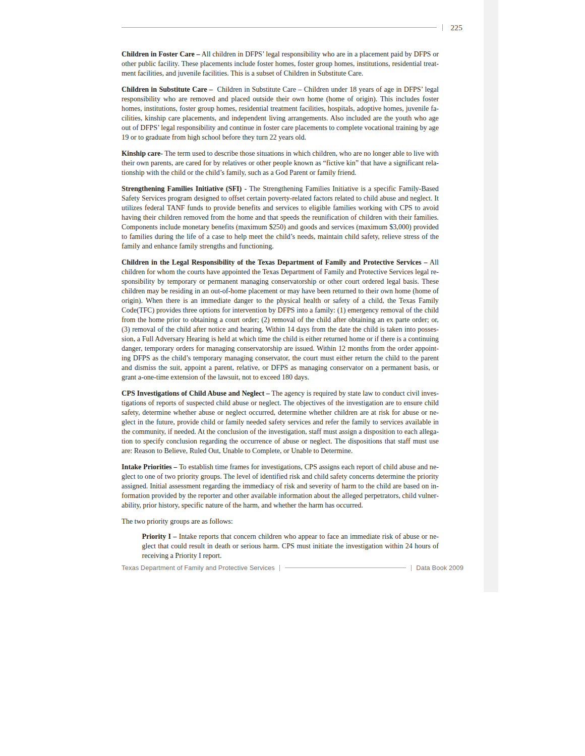225
Children in Foster Care – All children in DFPS’ legal responsibility who are in a placement paid by DFPS or other public facility. These placements include foster homes, foster group homes, institutions, residential treatment facilities, and juvenile facilities. This is a subset of Children in Substitute Care.
Children in Substitute Care – Children in Substitute Care – Children under 18 years of age in DFPS’ legal responsibility who are removed and placed outside their own home (home of origin). This includes foster homes, institutions, foster group homes, residential treatment facilities, hospitals, adoptive homes, juvenile facilities, kinship care placements, and independent living arrangements. Also included are the youth who age out of DFPS’ legal responsibility and continue in foster care placements to complete vocational training by age 19 or to graduate from high school before they turn 22 years old.
Kinship care- The term used to describe those situations in which children, who are no longer able to live with their own parents, are cared for by relatives or other people known as “fictive kin” that have a significant relationship with the child or the child’s family, such as a God Parent or family friend.
Strengthening Families Initiative (SFI) - The Strengthening Families Initiative is a specific Family-Based Safety Services program designed to offset certain poverty-related factors related to child abuse and neglect. It utilizes federal TANF funds to provide benefits and services to eligible families working with CPS to avoid having their children removed from the home and that speeds the reunification of children with their families. Components include monetary benefits (maximum $250) and goods and services (maximum $3,000) provided to families during the life of a case to help meet the child’s needs, maintain child safety, relieve stress of the family and enhance family strengths and functioning.
Children in the Legal Responsibility of the Texas Department of Family and Protective Services – All children for whom the courts have appointed the Texas Department of Family and Protective Services legal responsibility by temporary or permanent managing conservatorship or other court ordered legal basis. These children may be residing in an out-of-home placement or may have been returned to their own home (home of origin). When there is an immediate danger to the physical health or safety of a child, the Texas Family Code(TFC) provides three options for intervention by DFPS into a family: (1) emergency removal of the child from the home prior to obtaining a court order; (2) removal of the child after obtaining an ex parte order; or, (3) removal of the child after notice and hearing. Within 14 days from the date the child is taken into possession, a Full Adversary Hearing is held at which time the child is either returned home or if there is a continuing danger, temporary orders for managing conservatorship are issued. Within 12 months from the order appointing DFPS as the child’s temporary managing conservator, the court must either return the child to the parent and dismiss the suit, appoint a parent, relative, or DFPS as managing conservator on a permanent basis, or grant a-one-time extension of the lawsuit, not to exceed 180 days.
CPS Investigations of Child Abuse and Neglect – The agency is required by state law to conduct civil investigations of reports of suspected child abuse or neglect. The objectives of the investigation are to ensure child safety, determine whether abuse or neglect occurred, determine whether children are at risk for abuse or neglect in the future, provide child or family needed safety services and refer the family to services available in the community, if needed. At the conclusion of the investigation, staff must assign a disposition to each allegation to specify conclusion regarding the occurrence of abuse or neglect. The dispositions that staff must use are: Reason to Believe, Ruled Out, Unable to Complete, or Unable to Determine.
Intake Priorities – To establish time frames for investigations, CPS assigns each report of child abuse and neglect to one of two priority groups. The level of identified risk and child safety concerns determine the priority assigned. Initial assessment regarding the immediacy of risk and severity of harm to the child are based on information provided by the reporter and other available information about the alleged perpetrators, child vulnerability, prior history, specific nature of the harm, and whether the harm has occurred.
The two priority groups are as follows:
Priority I – Intake reports that concern children who appear to face an immediate risk of abuse or neglect that could result in death or serious harm. CPS must initiate the investigation within 24 hours of receiving a Priority I report.
Texas Department of Family and Protective Services
Data Book 2009